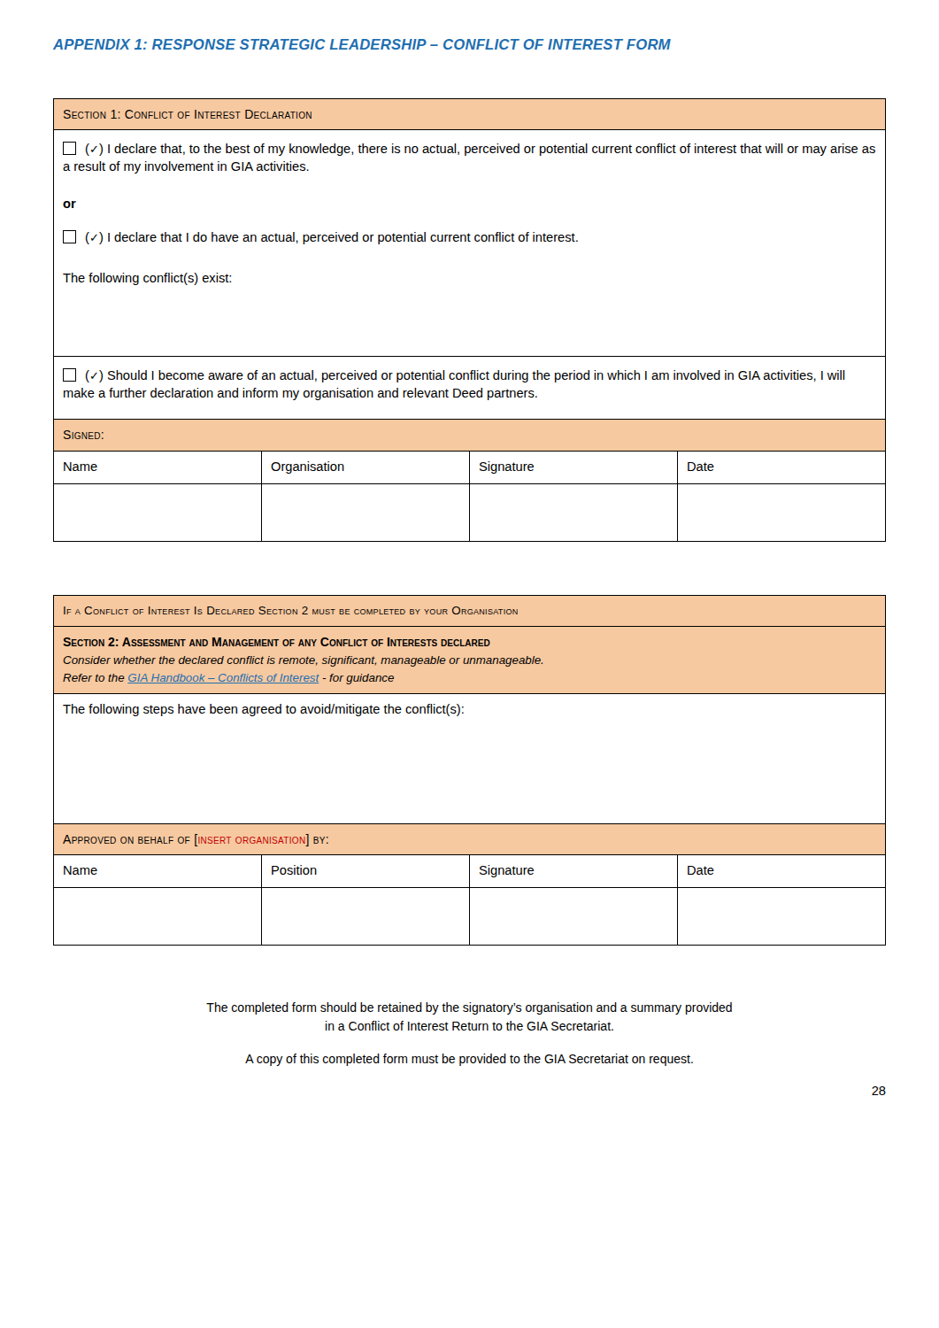APPENDIX 1: RESPONSE STRATEGIC LEADERSHIP – CONFLICT OF INTEREST FORM
| Section 1: Conflict of Interest Declaration |
| ( ✓ ) I declare that, to the best of my knowledge, there is no actual, perceived or potential current conflict of interest that will or may arise as a result of my involvement in GIA activities. or ( ✓ ) I declare that I do have an actual, perceived or potential current conflict of interest. The following conflict(s) exist: |
| ( ✓ ) Should I become aware of an actual, perceived or potential conflict during the period in which I am involved in GIA activities, I will make a further declaration and inform my organisation and relevant Deed partners. |
| Signed: |
| Name | Organisation | Signature | Date |
| If a Conflict of Interest Is Declared Section 2 must be completed by your Organisation |
| Section 2: Assessment and Management of any Conflict of Interests declared Consider whether the declared conflict is remote, significant, manageable or unmanageable. Refer to the GIA Handbook – Conflicts of Interest - for guidance |
| The following steps have been agreed to avoid/mitigate the conflict(s): |
| Approved on behalf of [ insert organisation ] by: |
| Name | Position | Signature | Date |
The completed form should be retained by the signatory’s organisation and a summary provided
in a Conflict of Interest Return to the GIA Secretariat.
A copy of this completed form must be provided to the GIA Secretariat on request.
28